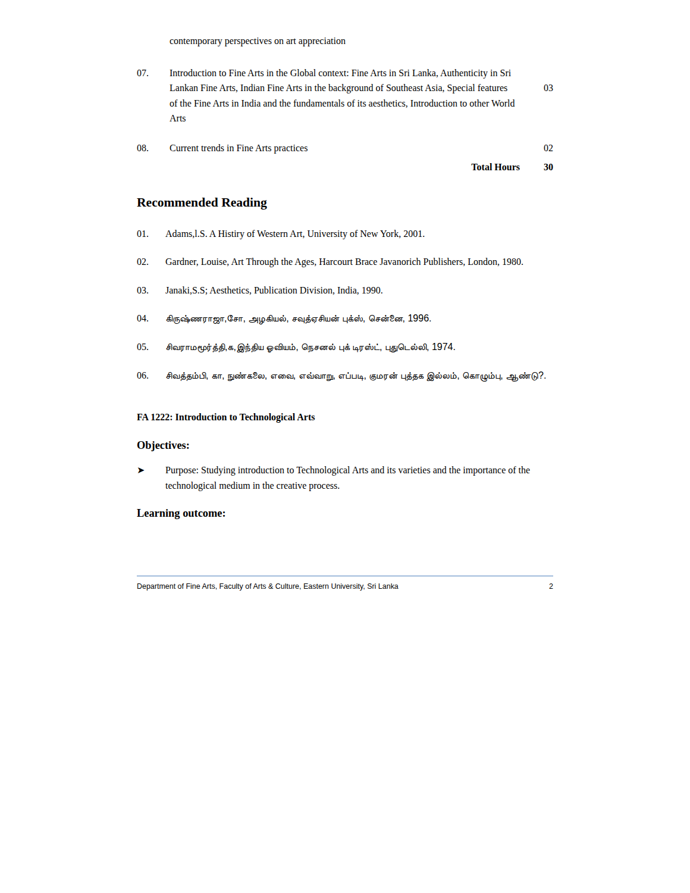contemporary perspectives on art appreciation
07.
Introduction to Fine Arts in the Global context: Fine Arts in Sri Lanka, Authenticity in Sri Lankan Fine Arts, Indian Fine Arts in the background of Southeast Asia, Special features of the Fine Arts in India and the fundamentals of its aesthetics, Introduction to other World Arts 03
08.
Current trends in Fine Arts practices 02
Total Hours 30
Recommended Reading
01.
Adams,l.S. A Histiry of Western Art, University of New York, 2001.
02.
Gardner, Louise, Art Through the Ages, Harcourt Brace Javanorich Publishers, London, 1980.
03.
Janaki,S.S; Aesthetics, Publication Division, India, 1990.
04.
கிருஷ்ணராஜா,சோ, அழகியல், சவுத்ஏசியன் புக்ஸ், சென்னை, 1996.
05.
சிவராமமூர்த்தி,க,இந்திய ஓவியம், நெசனல் புக் டிரஸ்ட், புதுடெல்லி, 1974.
06.
சிவத்தம்பி, கா, நுண்கலை, எவை, எவ்வாறு, எப்படி, குமரன் புத்தக இல்லம், கொழும்பு, ஆண்டு?.
FA 1222: Introduction to Technological Arts
Objectives:
➤
Purpose: Studying introduction to Technological Arts and its varieties and the importance of the technological medium in the creative process.
Learning outcome:
Department of Fine Arts, Faculty of Arts & Culture, Eastern University, Sri Lanka 2